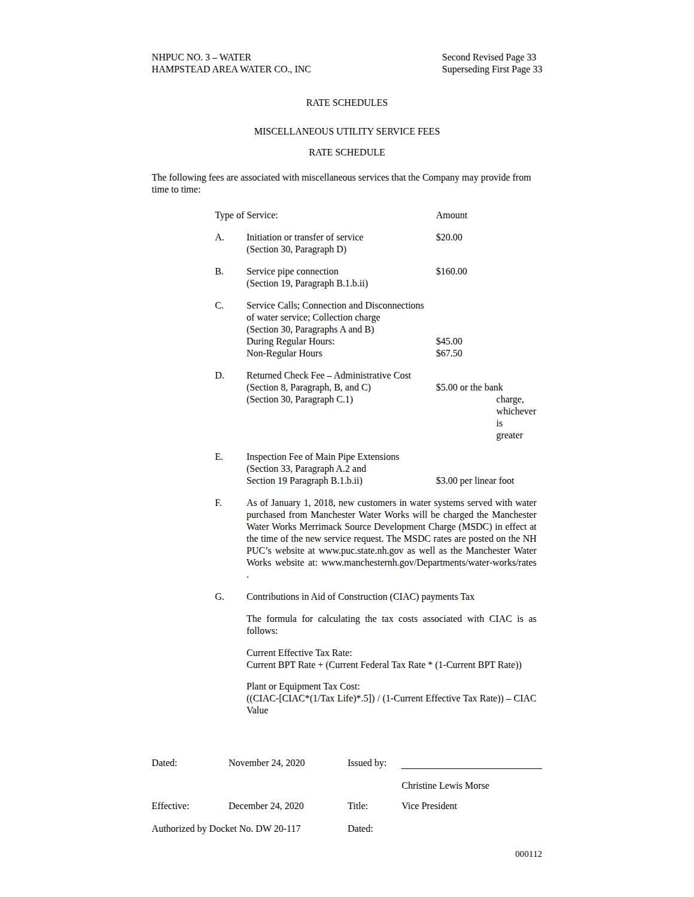NHPUC NO. 3 – WATER HAMPSTEAD AREA WATER CO., INC
Second Revised Page 33 Superseding First Page 33
RATE SCHEDULES
MISCELLANEOUS UTILITY SERVICE FEES
RATE SCHEDULE
The following fees are associated with miscellaneous services that the Company may provide from time to time:
Type of Service:
Amount
| A. | Initiation or transfer of service (Section 30, Paragraph D) | $20.00 |
| B. | Service pipe connection (Section 19, Paragraph B.1.b.ii) | $160.00 |
| C. | Service Calls; Connection and Disconnections of water service; Collection charge (Section 30, Paragraphs A and B) During Regular Hours: Non-Regular Hours | $45.00 $67.50 |
| D. | Returned Check Fee – Administrative Cost (Section 8, Paragraph, B, and C) (Section 30, Paragraph C.1) | $5.00 or the bank charge, whichever is greater |
| E. | Inspection Fee of Main Pipe Extensions (Section 33, Paragraph A.2 and Section 19 Paragraph B.1.b.ii) | $3.00 per linear foot |
| F. | As of January 1, 2018, new customers in water systems served with water purchased from Manchester Water Works will be charged the Manchester Water Works Merrimack Source Development Charge (MSDC) in effect at the time of the new service request. The MSDC rates are posted on the NH PUC’s website at www.puc.state.nh.gov as well as the Manchester Water Works website at: www.manchesternh.gov/Departments/water-works/rates . |
| G. | Contributions in Aid of Construction (CIAC) payments Tax The formula for calculating the tax costs associated with CIAC is as follows: Current Effective Tax Rate: Current BPT Rate + (Current Federal Tax Rate * (1-Current BPT Rate)) Plant or Equipment Tax Cost: ((CIAC-[CIAC*(1/Tax Life)*.5]) / (1-Current Effective Tax Rate)) – CIAC Value |
| Dated: | November 24, 2020 | Issued by: | |
| | | | Christine Lewis Morse |
| Effective: | December 24, 2020 | Title: | Vice President |
| Authorized by Docket No. DW 20-117 | Dated: |
000112